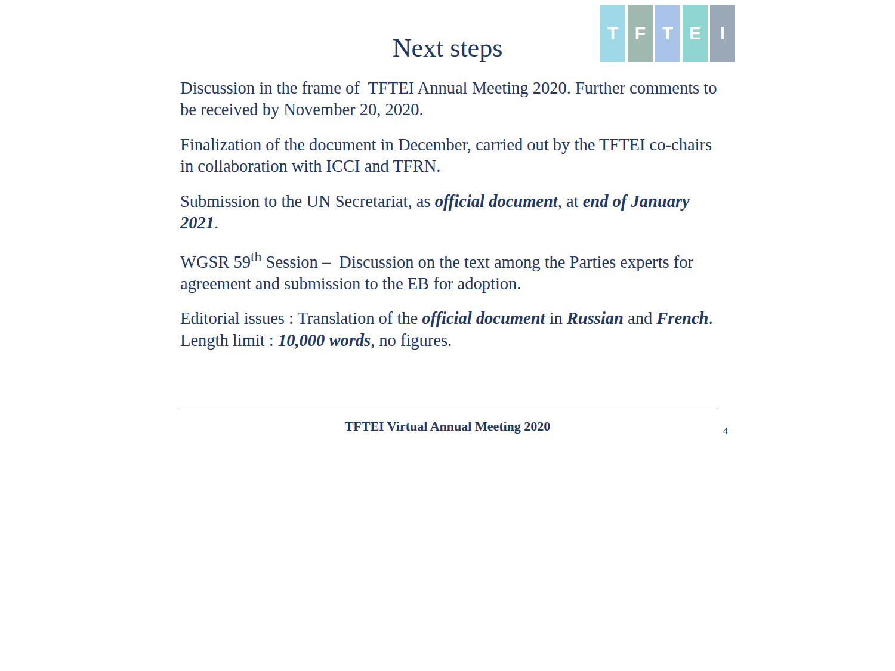TFTEI
Next steps
Discussion in the frame of TFTEI Annual Meeting 2020. Further comments to be received by November 20, 2020.
Finalization of the document in December, carried out by the TFTEI co-chairs in collaboration with ICCI and TFRN.
Submission to the UN Secretariat, as official document, at end of January 2021.
WGSR 59th Session – Discussion on the text among the Parties experts for agreement and submission to the EB for adoption.
Editorial issues : Translation of the official document in Russian and French. Length limit : 10,000 words, no figures.
TFTEI Virtual Annual Meeting 2020
4